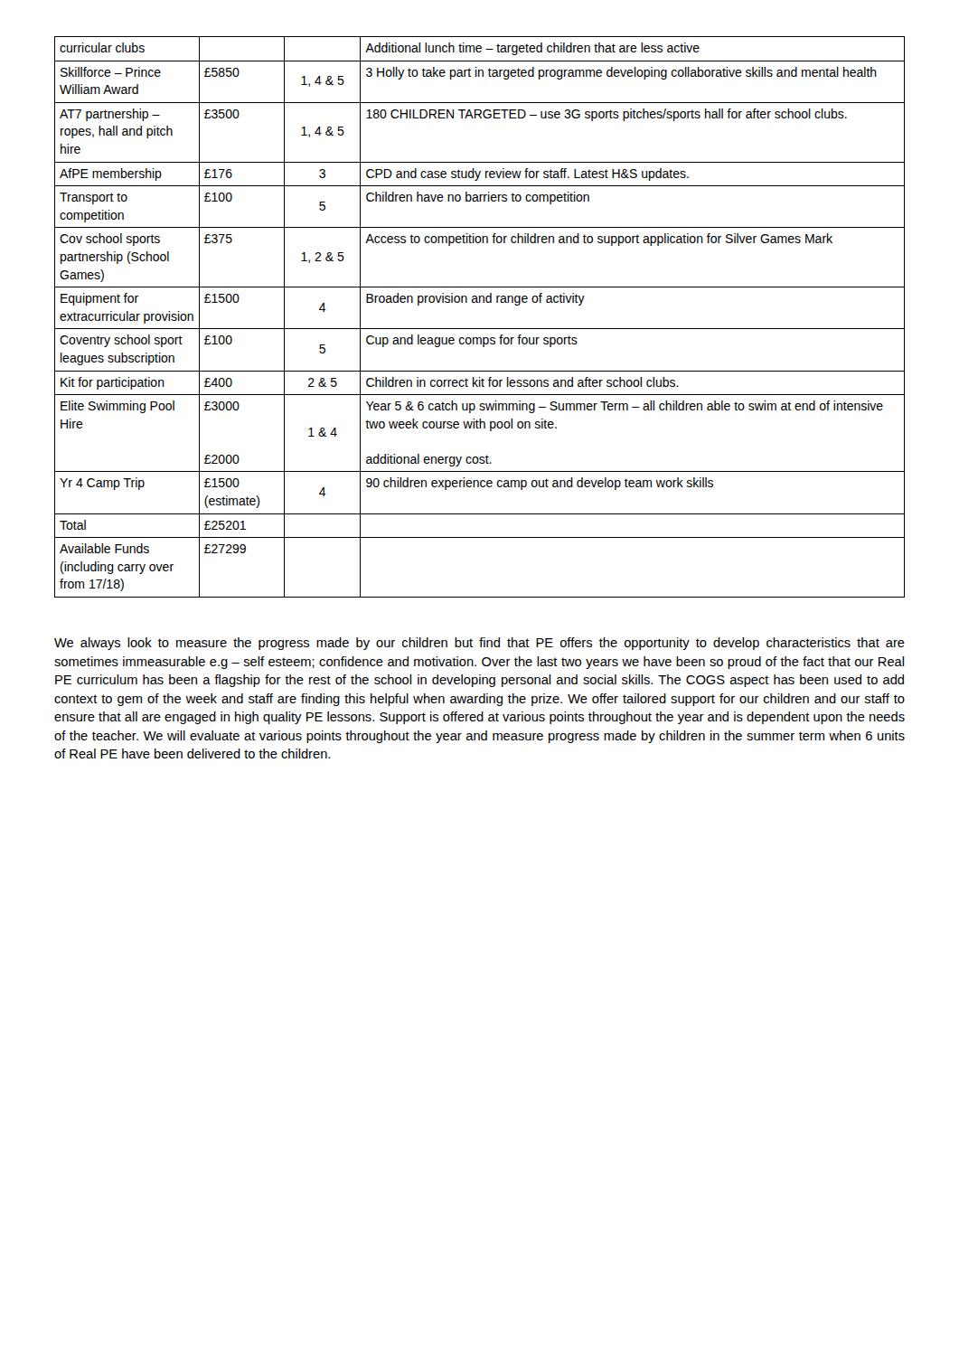| curricular clubs | | | Additional lunch time – targeted children that are less active |
| Skillforce – Prince William Award | £5850 | 1, 4 & 5 | 3 Holly to take part in targeted programme developing collaborative skills and mental health |
| AT7 partnership – ropes, hall and pitch hire | £3500 | 1, 4 & 5 | 180 CHILDREN TARGETED – use 3G sports pitches/sports hall for after school clubs. |
| AfPE membership | £176 | 3 | CPD and case study review for staff. Latest H&S updates. |
| Transport to competition | £100 | 5 | Children have no barriers to competition |
| Cov school sports partnership (School Games) | £375 | 1, 2 & 5 | Access to competition for children and to support application for Silver Games Mark |
| Equipment for extracurricular provision | £1500 | 4 | Broaden provision and range of activity |
| Coventry school sport leagues subscription | £100 | 5 | Cup and league comps for four sports |
| Kit for participation | £400 | 2 & 5 | Children in correct kit for lessons and after school clubs. |
| Elite Swimming Pool Hire | £3000 £2000 | 1 & 4 | Year 5 & 6 catch up swimming – Summer Term – all children able to swim at end of intensive two week course with pool on site. additional energy cost. |
| Yr 4 Camp Trip | £1500 (estimate) | 4 | 90 children experience camp out and develop team work skills |
| Total | £25201 | | |
| Available Funds (including carry over from 17/18) | £27299 | | |
We always look to measure the progress made by our children but find that PE offers the opportunity to develop characteristics that are sometimes immeasurable e.g – self esteem; confidence and motivation. Over the last two years we have been so proud of the fact that our Real PE curriculum has been a flagship for the rest of the school in developing personal and social skills. The COGS aspect has been used to add context to gem of the week and staff are finding this helpful when awarding the prize. We offer tailored support for our children and our staff to ensure that all are engaged in high quality PE lessons. Support is offered at various points throughout the year and is dependent upon the needs of the teacher. We will evaluate at various points throughout the year and measure progress made by children in the summer term when 6 units of Real PE have been delivered to the children.